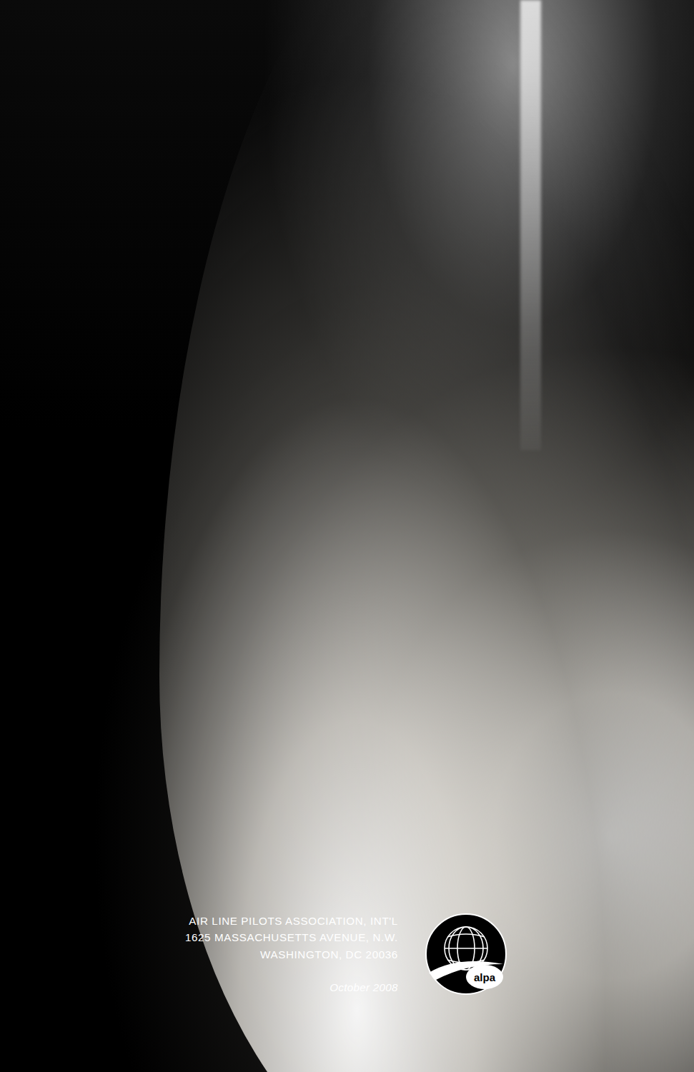Air Line Pilots Association, Int'l 1625 Massachusetts Avenue, N.W. Washington, DC 20036 October 2008
alpa